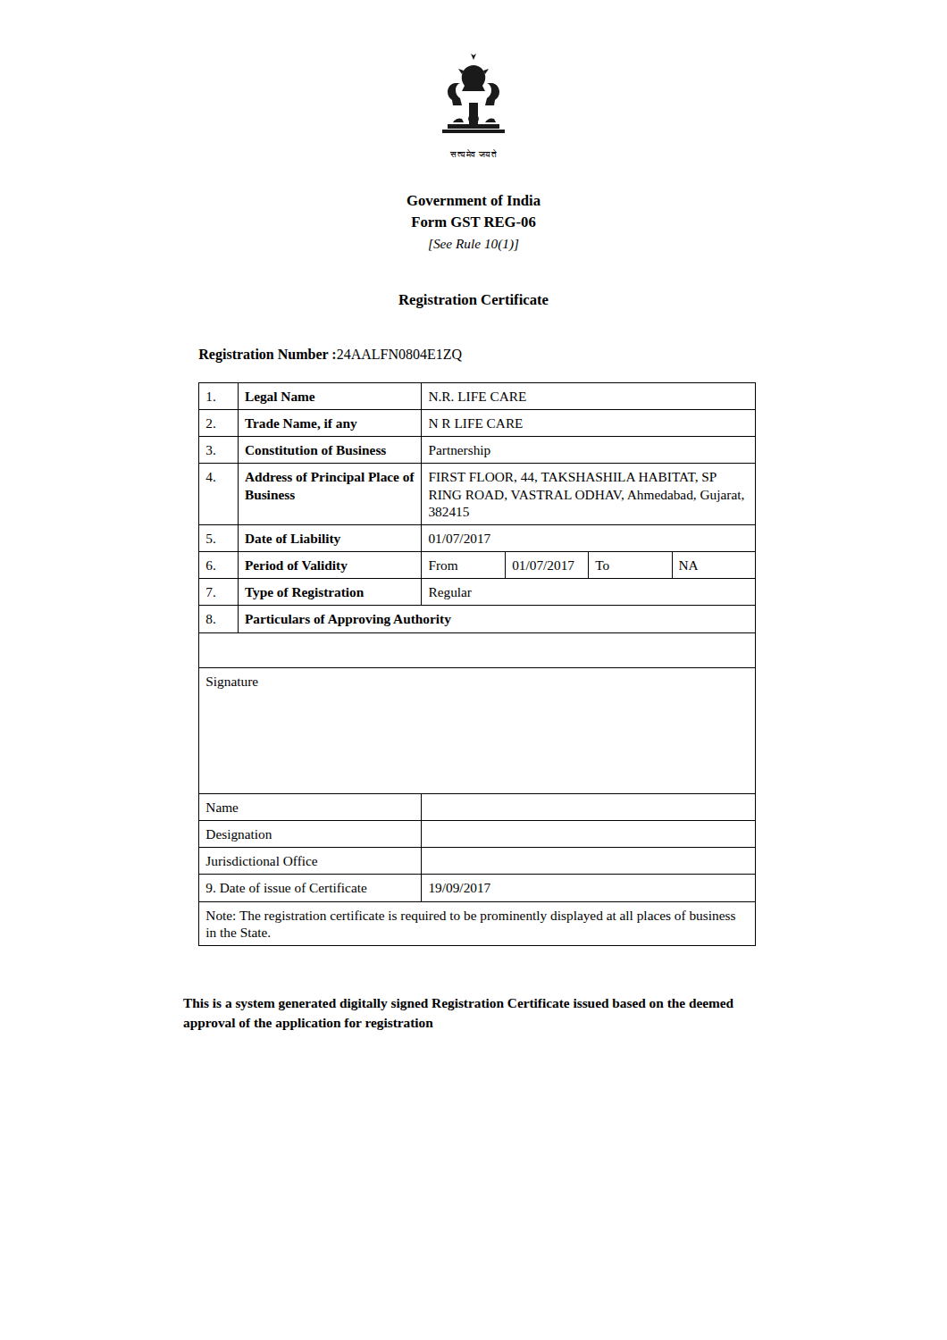सत्यमेव जयते
Government of India
Form GST REG-06
[See Rule 10(1)]
Registration Certificate
Registration Number : 24AALFN0804E1ZQ
| 1. | Legal Name | N.R. LIFE CARE |
| 2. | Trade Name, if any | N R LIFE CARE |
| 3. | Constitution of Business | Partnership |
| 4. | Address of Principal Place of Business | FIRST FLOOR, 44, TAKSHASHILA HABITAT, SP RING ROAD, VASTRAL ODHAV, Ahmedabad, Gujarat, 382415 |
| 5. | Date of Liability | 01/07/2017 |
| 6. | Period of Validity | / From / 01/07/2017 / To / NA / |
| 7. | Type of Registration | Regular |
| 8. | Particulars of Approving Authority |
| Signature |
| Name | |
| Designation | |
| Jurisdictional Office | |
| 9. Date of issue of Certificate | 19/09/2017 |
| Note: The registration certificate is required to be prominently displayed at all places of business in the State. |
This is a system generated digitally signed Registration Certificate issued based on the deemed approval of the application for registration